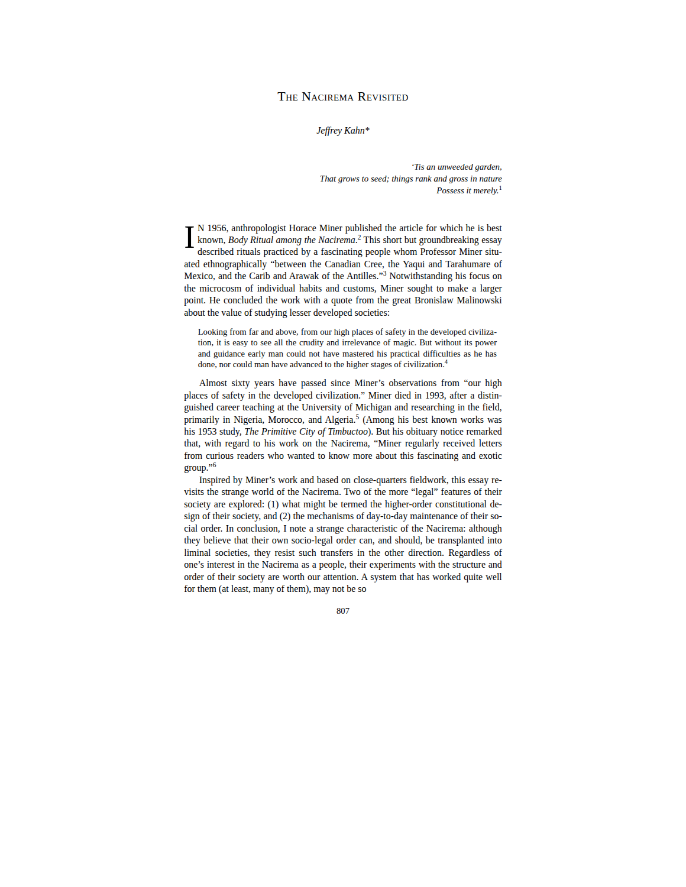The Nacirema Revisited
Jeffrey Kahn*
‘Tis an unweeded garden,
That grows to seed; things rank and gross in nature
Possess it merely.1
IN 1956, anthropologist Horace Miner published the article for which he is best known, Body Ritual among the Nacirema.2 This short but groundbreaking essay described rituals practiced by a fascinating people whom Professor Miner situated ethnographically “between the Canadian Cree, the Yaqui and Tarahumare of Mexico, and the Carib and Arawak of the Antilles.”3 Notwithstanding his focus on the microcosm of individual habits and customs, Miner sought to make a larger point. He concluded the work with a quote from the great Bronislaw Malinowski about the value of studying lesser developed societies:
Looking from far and above, from our high places of safety in the developed civilization, it is easy to see all the crudity and irrelevance of magic. But without its power and guidance early man could not have mastered his practical difficulties as he has done, nor could man have advanced to the higher stages of civilization.4
Almost sixty years have passed since Miner’s observations from “our high places of safety in the developed civilization.” Miner died in 1993, after a distinguished career teaching at the University of Michigan and researching in the field, primarily in Nigeria, Morocco, and Algeria.5 (Among his best known works was his 1953 study, The Primitive City of Timbuctoo). But his obituary notice remarked that, with regard to his work on the Nacirema, “Miner regularly received letters from curious readers who wanted to know more about this fascinating and exotic group.”6
Inspired by Miner’s work and based on close-quarters fieldwork, this essay revisits the strange world of the Nacirema. Two of the more “legal” features of their society are explored: (1) what might be termed the higher-order constitutional design of their society, and (2) the mechanisms of day-to-day maintenance of their social order. In conclusion, I note a strange characteristic of the Nacirema: although they believe that their own socio-legal order can, and should, be transplanted into liminal societies, they resist such transfers in the other direction. Regardless of one’s interest in the Nacirema as a people, their experiments with the structure and order of their society are worth our attention. A system that has worked quite well for them (at least, many of them), may not be so
807